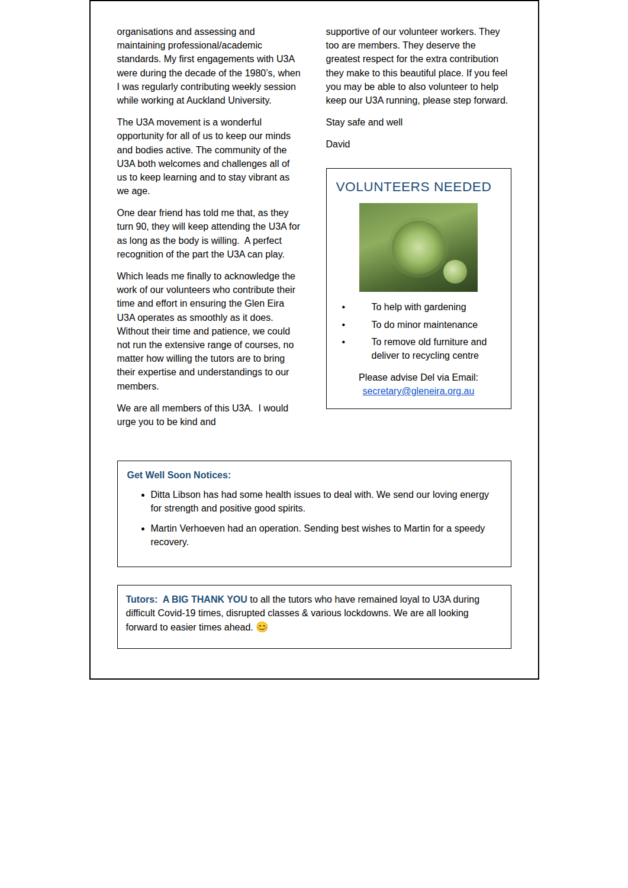organisations and assessing and maintaining professional/academic standards. My first engagements with U3A were during the decade of the 1980’s, when I was regularly contributing weekly session while working at Auckland University.
The U3A movement is a wonderful opportunity for all of us to keep our minds and bodies active. The community of the U3A both welcomes and challenges all of us to keep learning and to stay vibrant as we age.
One dear friend has told me that, as they turn 90, they will keep attending the U3A for as long as the body is willing. A perfect recognition of the part the U3A can play.
Which leads me finally to acknowledge the work of our volunteers who contribute their time and effort in ensuring the Glen Eira U3A operates as smoothly as it does. Without their time and patience, we could not run the extensive range of courses, no matter how willing the tutors are to bring their expertise and understandings to our members.
We are all members of this U3A. I would urge you to be kind and
supportive of our volunteer workers. They too are members. They deserve the greatest respect for the extra contribution they make to this beautiful place. If you feel you may be able to also volunteer to help keep our U3A running, please step forward.
Stay safe and well
David
VOLUNTEERS NEEDED
To help with gardening
To do minor maintenance
To remove old furniture and deliver to recycling centre
Please advise Del via Email:
secretary@gleneira.org.au
Get Well Soon Notices:
Ditta Libson has had some health issues to deal with. We send our loving energy for strength and positive good spirits.
Martin Verhoeven had an operation. Sending best wishes to Martin for a speedy recovery.
Tutors: A BIG THANK YOU to all the tutors who have remained loyal to U3A during difficult Covid-19 times, disrupted classes & various lockdowns. We are all looking forward to easier times ahead. 😊